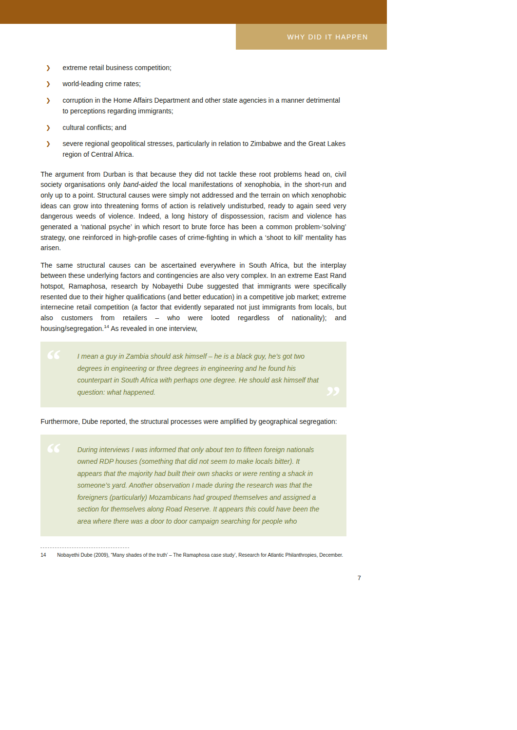Why did it happen
extreme retail business competition;
world-leading crime rates;
corruption in the Home Affairs Department and other state agencies in a manner detrimental to perceptions regarding immigrants;
cultural conflicts; and
severe regional geopolitical stresses, particularly in relation to Zimbabwe and the Great Lakes region of Central Africa.
The argument from Durban is that because they did not tackle these root problems head on, civil society organisations only band-aided the local manifestations of xenophobia, in the short-run and only up to a point. Structural causes were simply not addressed and the terrain on which xenophobic ideas can grow into threatening forms of action is relatively undisturbed, ready to again seed very dangerous weeds of violence. Indeed, a long history of dispossession, racism and violence has generated a ‘national psyche’ in which resort to brute force has been a common problem-‘solving’ strategy, one reinforced in high-profile cases of crime-fighting in which a ‘shoot to kill’ mentality has arisen.
The same structural causes can be ascertained everywhere in South Africa, but the interplay between these underlying factors and contingencies are also very complex. In an extreme East Rand hotspot, Ramaphosa, research by Nobayethi Dube suggested that immigrants were specifically resented due to their higher qualifications (and better education) in a competitive job market; extreme internecine retail competition (a factor that evidently separated not just immigrants from locals, but also customers from retailers – who were looted regardless of nationality); and housing/segregation.14 As revealed in one interview,
“
I mean a guy in Zambia should ask himself – he is a black guy, he’s got two degrees in engineering or three degrees in engineering and he found his counterpart in South Africa with perhaps one degree. He should ask himself that question: what happened.
”
Furthermore, Dube reported, the structural processes were amplified by geographical segregation:
“
During interviews I was informed that only about ten to fifteen foreign nationals owned RDP houses (something that did not seem to make locals bitter). It appears that the majority had built their own shacks or were renting a shack in someone’s yard. Another observation I made during the research was that the foreigners (particularly) Mozambicans had grouped themselves and assigned a section for themselves along Road Reserve. It appears this could have been the area where there was a door to door campaign searching for people who
14
Nobayethi Dube (2009), “Many shades of the truth’ – The Ramaphosa case study’, Research for Atlantic Philanthropies, December.
7